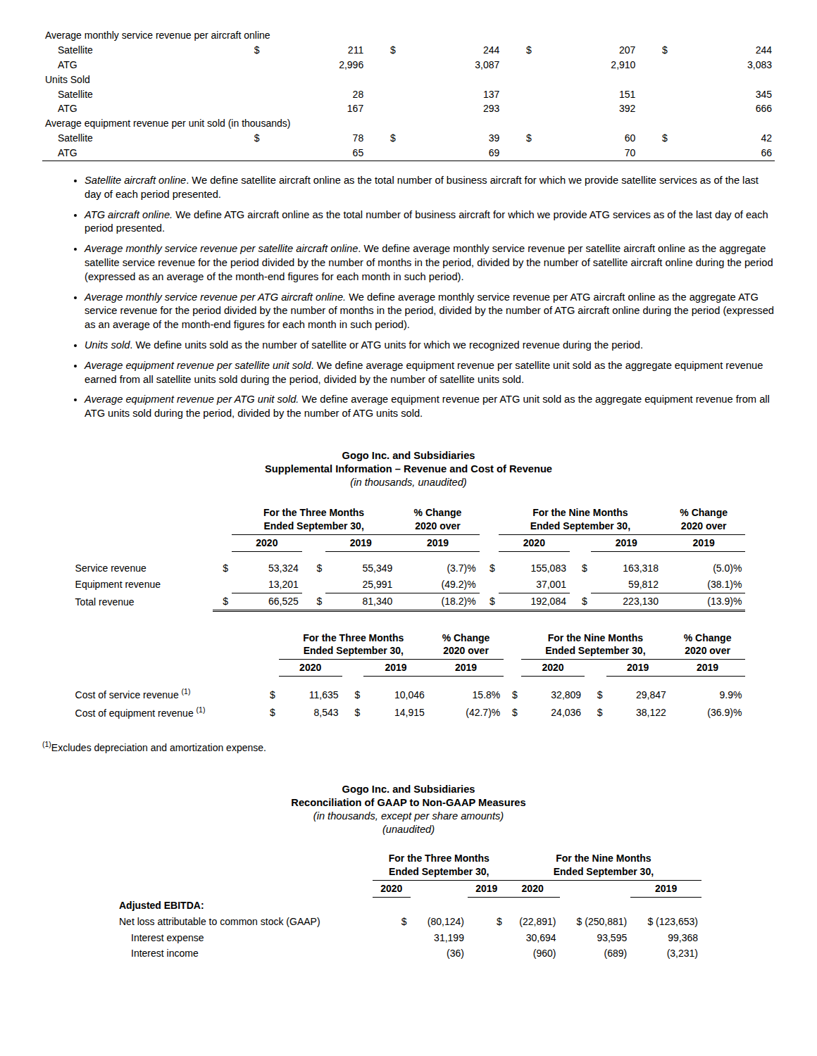| Average monthly service revenue per aircraft online |
| Satellite | $ | 211 | $ | 244 | $ | 207 | $ | 244 |
| ATG | | 2,996 | | 3,087 | | 2,910 | | 3,083 |
| Units Sold |
| Satellite | | 28 | | 137 | | 151 | | 345 |
| ATG | | 167 | | 293 | | 392 | | 666 |
| Average equipment revenue per unit sold (in thousands) |
| Satellite | $ | 78 | $ | 39 | $ | 60 | $ | 42 |
| ATG | | 65 | | 69 | | 70 | | 66 |
Satellite aircraft online. We define satellite aircraft online as the total number of business aircraft for which we provide satellite services as of the last day of each period presented.
ATG aircraft online. We define ATG aircraft online as the total number of business aircraft for which we provide ATG services as of the last day of each period presented.
Average monthly service revenue per satellite aircraft online. We define average monthly service revenue per satellite aircraft online as the aggregate satellite service revenue for the period divided by the number of months in the period, divided by the number of satellite aircraft online during the period (expressed as an average of the month-end figures for each month in such period).
Average monthly service revenue per ATG aircraft online. We define average monthly service revenue per ATG aircraft online as the aggregate ATG service revenue for the period divided by the number of months in the period, divided by the number of ATG aircraft online during the period (expressed as an average of the month-end figures for each month in such period).
Units sold. We define units sold as the number of satellite or ATG units for which we recognized revenue during the period.
Average equipment revenue per satellite unit sold. We define average equipment revenue per satellite unit sold as the aggregate equipment revenue earned from all satellite units sold during the period, divided by the number of satellite units sold.
Average equipment revenue per ATG unit sold. We define average equipment revenue per ATG unit sold as the aggregate equipment revenue from all ATG units sold during the period, divided by the number of ATG units sold.
Gogo Inc. and Subsidiaries
Supplemental Information – Revenue and Cost of Revenue
(in thousands, unaudited)
| | | For the Three Months Ended September 30, | % Change 2020 over | | For the Nine Months Ended September 30, | % Change 2020 over |
| | | 2020 | | 2019 | 2019 | | 2020 | | 2019 | 2019 |
| Service revenue | $ | 53,324 | $ | 55,349 | (3.7)% | $ | 155,083 | $ | 163,318 | (5.0)% |
| Equipment revenue | | 13,201 | | 25,991 | (49.2)% | | 37,001 | | 59,812 | (38.1)% |
| Total revenue | $ | 66,525 | $ | 81,340 | (18.2)% | $ | 192,084 | $ | 223,130 | (13.9)% |
| | | For the Three Months Ended September 30, | % Change 2020 over | | For the Nine Months Ended September 30, | % Change 2020 over |
| | | 2020 | | 2019 | 2019 | | 2020 | | 2019 | 2019 |
| Cost of service revenue (1) | $ | 11,635 | $ | 10,046 | 15.8% | $ | 32,809 | $ | 29,847 | 9.9% |
| Cost of equipment revenue (1) | $ | 8,543 | $ | 14,915 | (42.7)% | $ | 24,036 | $ | 38,122 | (36.9)% |
(1)Excludes depreciation and amortization expense.
Gogo Inc. and Subsidiaries
Reconciliation of GAAP to Non-GAAP Measures
(in thousands, except per share amounts)
(unaudited)
| | For the Three Months Ended September 30, | For the Nine Months Ended September 30, |
| | 2020 | | 2019 | 2020 | | 2019 |
| Adjusted EBITDA: |
| Net loss attributable to common stock (GAAP) | $ | (80,124) | $ | (22,891) | $ (250,881) | $ (123,653) |
| Interest expense | | 31,199 | | 30,694 | 93,595 | 99,368 |
| Interest income | | (36) | | (960) | (689) | (3,231) |